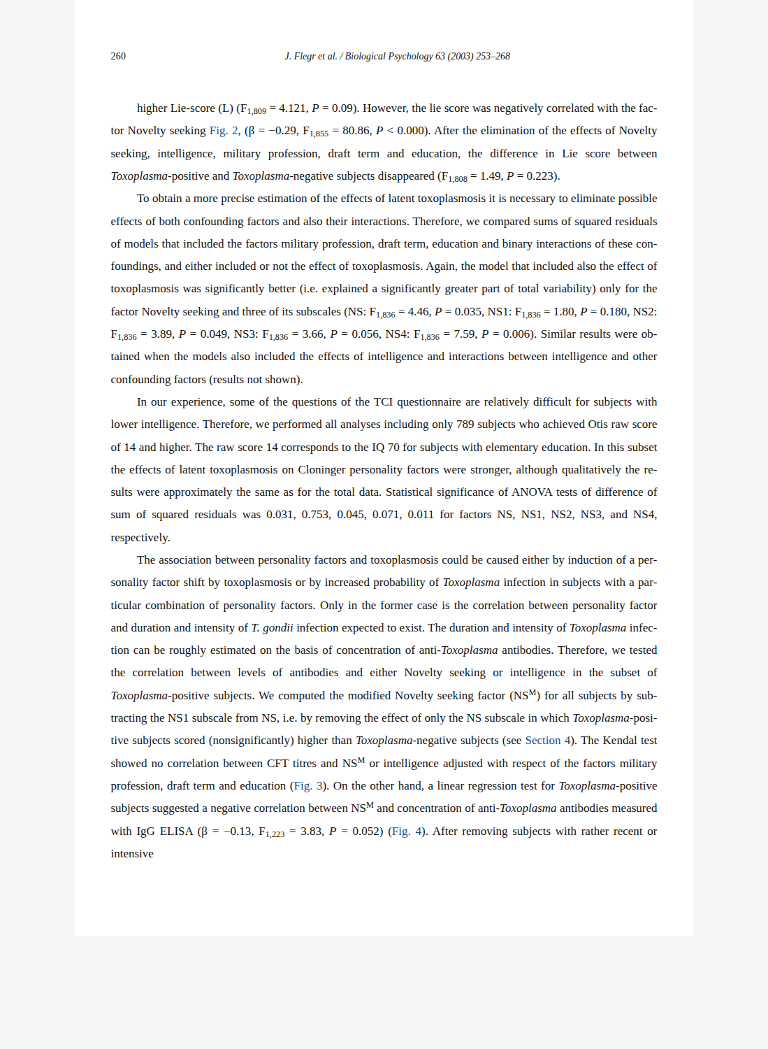260 J. Flegr et al. / Biological Psychology 63 (2003) 253–268
higher Lie-score (L) (F1,809 = 4.121, P = 0.09). However, the lie score was negatively correlated with the factor Novelty seeking Fig. 2, (β = −0.29, F1,855 = 80.86, P < 0.000). After the elimination of the effects of Novelty seeking, intelligence, military profession, draft term and education, the difference in Lie score between Toxoplasma-positive and Toxoplasma-negative subjects disappeared (F1,808 = 1.49, P = 0.223).
To obtain a more precise estimation of the effects of latent toxoplasmosis it is necessary to eliminate possible effects of both confounding factors and also their interactions. Therefore, we compared sums of squared residuals of models that included the factors military profession, draft term, education and binary interactions of these confoundings, and either included or not the effect of toxoplasmosis. Again, the model that included also the effect of toxoplasmosis was significantly better (i.e. explained a significantly greater part of total variability) only for the factor Novelty seeking and three of its subscales (NS: F1,836 = 4.46, P = 0.035, NS1: F1,836 = 1.80, P = 0.180, NS2: F1,836 = 3.89, P = 0.049, NS3: F1,836 = 3.66, P = 0.056, NS4: F1,836 = 7.59, P = 0.006). Similar results were obtained when the models also included the effects of intelligence and interactions between intelligence and other confounding factors (results not shown).
In our experience, some of the questions of the TCI questionnaire are relatively difficult for subjects with lower intelligence. Therefore, we performed all analyses including only 789 subjects who achieved Otis raw score of 14 and higher. The raw score 14 corresponds to the IQ 70 for subjects with elementary education. In this subset the effects of latent toxoplasmosis on Cloninger personality factors were stronger, although qualitatively the results were approximately the same as for the total data. Statistical significance of ANOVA tests of difference of sum of squared residuals was 0.031, 0.753, 0.045, 0.071, 0.011 for factors NS, NS1, NS2, NS3, and NS4, respectively.
The association between personality factors and toxoplasmosis could be caused either by induction of a personality factor shift by toxoplasmosis or by increased probability of Toxoplasma infection in subjects with a particular combination of personality factors. Only in the former case is the correlation between personality factor and duration and intensity of T. gondii infection expected to exist. The duration and intensity of Toxoplasma infection can be roughly estimated on the basis of concentration of anti-Toxoplasma antibodies. Therefore, we tested the correlation between levels of antibodies and either Novelty seeking or intelligence in the subset of Toxoplasma-positive subjects. We computed the modified Novelty seeking factor (NSM) for all subjects by subtracting the NS1 subscale from NS, i.e. by removing the effect of only the NS subscale in which Toxoplasma-positive subjects scored (nonsignificantly) higher than Toxoplasma-negative subjects (see Section 4). The Kendal test showed no correlation between CFT titres and NSM or intelligence adjusted with respect of the factors military profession, draft term and education (Fig. 3). On the other hand, a linear regression test for Toxoplasma-positive subjects suggested a negative correlation between NSM and concentration of anti-Toxoplasma antibodies measured with IgG ELISA (β = −0.13, F1,223 = 3.83, P = 0.052) (Fig. 4). After removing subjects with rather recent or intensive